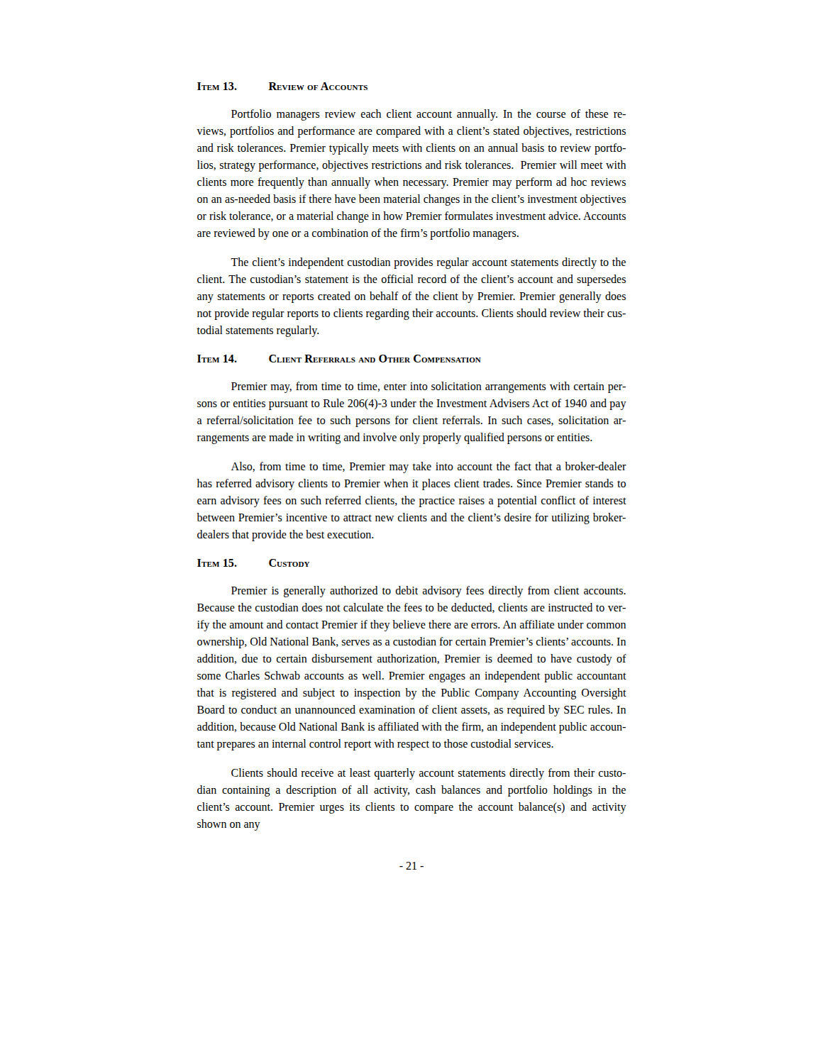Item 13. Review of Accounts
Portfolio managers review each client account annually. In the course of these reviews, portfolios and performance are compared with a client’s stated objectives, restrictions and risk tolerances. Premier typically meets with clients on an annual basis to review portfolios, strategy performance, objectives restrictions and risk tolerances. Premier will meet with clients more frequently than annually when necessary. Premier may perform ad hoc reviews on an as-needed basis if there have been material changes in the client’s investment objectives or risk tolerance, or a material change in how Premier formulates investment advice. Accounts are reviewed by one or a combination of the firm’s portfolio managers.
The client’s independent custodian provides regular account statements directly to the client. The custodian’s statement is the official record of the client’s account and supersedes any statements or reports created on behalf of the client by Premier. Premier generally does not provide regular reports to clients regarding their accounts. Clients should review their custodial statements regularly.
Item 14. Client Referrals and Other Compensation
Premier may, from time to time, enter into solicitation arrangements with certain persons or entities pursuant to Rule 206(4)-3 under the Investment Advisers Act of 1940 and pay a referral/solicitation fee to such persons for client referrals. In such cases, solicitation arrangements are made in writing and involve only properly qualified persons or entities.
Also, from time to time, Premier may take into account the fact that a broker-dealer has referred advisory clients to Premier when it places client trades. Since Premier stands to earn advisory fees on such referred clients, the practice raises a potential conflict of interest between Premier’s incentive to attract new clients and the client’s desire for utilizing broker-dealers that provide the best execution.
Item 15. Custody
Premier is generally authorized to debit advisory fees directly from client accounts. Because the custodian does not calculate the fees to be deducted, clients are instructed to verify the amount and contact Premier if they believe there are errors. An affiliate under common ownership, Old National Bank, serves as a custodian for certain Premier’s clients’ accounts. In addition, due to certain disbursement authorization, Premier is deemed to have custody of some Charles Schwab accounts as well. Premier engages an independent public accountant that is registered and subject to inspection by the Public Company Accounting Oversight Board to conduct an unannounced examination of client assets, as required by SEC rules. In addition, because Old National Bank is affiliated with the firm, an independent public accountant prepares an internal control report with respect to those custodial services.
Clients should receive at least quarterly account statements directly from their custodian containing a description of all activity, cash balances and portfolio holdings in the client’s account. Premier urges its clients to compare the account balance(s) and activity shown on any
- 21 -